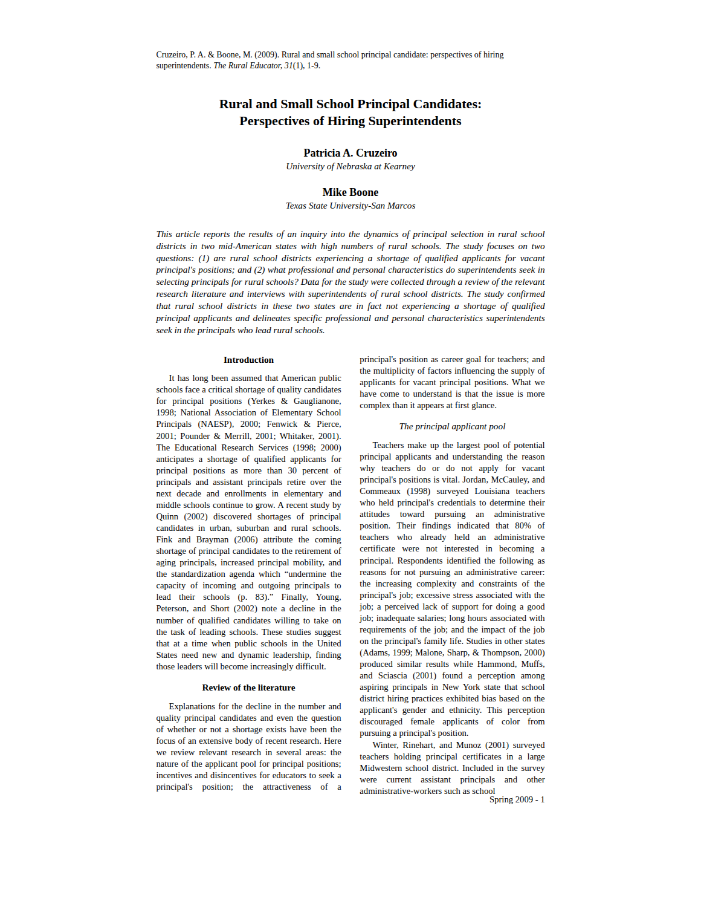Cruzeiro, P. A. & Boone, M. (2009). Rural and small school principal candidate: perspectives of hiring superintendents. The Rural Educator, 31(1), 1-9.
Rural and Small School Principal Candidates:
Perspectives of Hiring Superintendents
Patricia A. Cruzeiro
University of Nebraska at Kearney
Mike Boone
Texas State University-San Marcos
This article reports the results of an inquiry into the dynamics of principal selection in rural school districts in two mid-American states with high numbers of rural schools. The study focuses on two questions: (1) are rural school districts experiencing a shortage of qualified applicants for vacant principal's positions; and (2) what professional and personal characteristics do superintendents seek in selecting principals for rural schools? Data for the study were collected through a review of the relevant research literature and interviews with superintendents of rural school districts. The study confirmed that rural school districts in these two states are in fact not experiencing a shortage of qualified principal applicants and delineates specific professional and personal characteristics superintendents seek in the principals who lead rural schools.
Introduction
It has long been assumed that American public schools face a critical shortage of quality candidates for principal positions (Yerkes & Gauglianone, 1998; National Association of Elementary School Principals (NAESP), 2000; Fenwick & Pierce, 2001; Pounder & Merrill, 2001; Whitaker, 2001). The Educational Research Services (1998; 2000) anticipates a shortage of qualified applicants for principal positions as more than 30 percent of principals and assistant principals retire over the next decade and enrollments in elementary and middle schools continue to grow. A recent study by Quinn (2002) discovered shortages of principal candidates in urban, suburban and rural schools. Fink and Brayman (2006) attribute the coming shortage of principal candidates to the retirement of aging principals, increased principal mobility, and the standardization agenda which “undermine the capacity of incoming and outgoing principals to lead their schools (p. 83).” Finally, Young, Peterson, and Short (2002) note a decline in the number of qualified candidates willing to take on the task of leading schools. These studies suggest that at a time when public schools in the United States need new and dynamic leadership, finding those leaders will become increasingly difficult.
Review of the literature
Explanations for the decline in the number and quality principal candidates and even the question of whether or not a shortage exists have been the focus of an extensive body of recent research. Here we review relevant research in several areas: the nature of the applicant pool for principal positions; incentives and disincentives for educators to seek a principal's position; the attractiveness of a principal's position as career goal for teachers; and the multiplicity of factors influencing the supply of applicants for vacant principal positions. What we have come to understand is that the issue is more complex than it appears at first glance.
The principal applicant pool
Teachers make up the largest pool of potential principal applicants and understanding the reason why teachers do or do not apply for vacant principal's positions is vital. Jordan, McCauley, and Commeaux (1998) surveyed Louisiana teachers who held principal's credentials to determine their attitudes toward pursuing an administrative position. Their findings indicated that 80% of teachers who already held an administrative certificate were not interested in becoming a principal. Respondents identified the following as reasons for not pursuing an administrative career: the increasing complexity and constraints of the principal's job; excessive stress associated with the job; a perceived lack of support for doing a good job; inadequate salaries; long hours associated with requirements of the job; and the impact of the job on the principal's family life. Studies in other states (Adams, 1999; Malone, Sharp, & Thompson, 2000) produced similar results while Hammond, Muffs, and Sciascia (2001) found a perception among aspiring principals in New York state that school district hiring practices exhibited bias based on the applicant's gender and ethnicity. This perception discouraged female applicants of color from pursuing a principal's position.
Winter, Rinehart, and Munoz (2001) surveyed teachers holding principal certificates in a large Midwestern school district. Included in the survey were current assistant principals and other administrative-workers such as school
Spring 2009 - 1